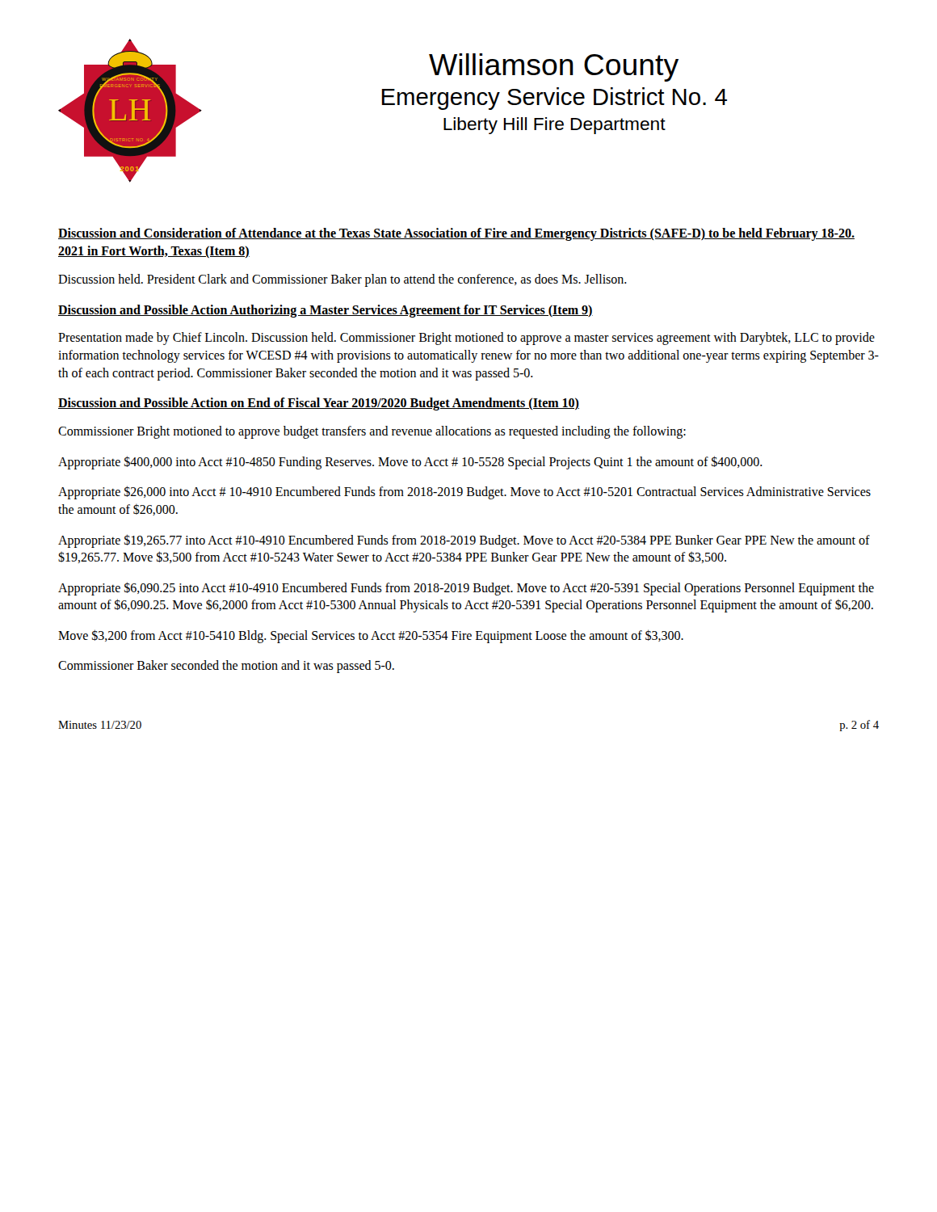Williamson County Emergency Services District No. 4
LH
2001
Williamson County
Emergency Service District No. 4
Liberty Hill Fire Department
Discussion and Consideration of Attendance at the Texas State Association of Fire and Emergency Districts (SAFE-D) to be held February 18-20. 2021 in Fort Worth, Texas (Item 8)
Discussion held. President Clark and Commissioner Baker plan to attend the conference, as does Ms. Jellison.
Discussion and Possible Action Authorizing a Master Services Agreement for IT Services (Item 9)
Presentation made by Chief Lincoln. Discussion held. Commissioner Bright motioned to approve a master services agreement with Darybtek, LLC to provide information technology services for WCESD #4 with provisions to automatically renew for no more than two additional one-year terms expiring September 3-th of each contract period. Commissioner Baker seconded the motion and it was passed 5-0.
Discussion and Possible Action on End of Fiscal Year 2019/2020 Budget Amendments (Item 10)
Commissioner Bright motioned to approve budget transfers and revenue allocations as requested including the following:
Appropriate $400,000 into Acct #10-4850 Funding Reserves. Move to Acct # 10-5528 Special Projects Quint 1 the amount of $400,000.
Appropriate $26,000 into Acct # 10-4910 Encumbered Funds from 2018-2019 Budget. Move to Acct #10-5201 Contractual Services Administrative Services the amount of $26,000.
Appropriate $19,265.77 into Acct #10-4910 Encumbered Funds from 2018-2019 Budget. Move to Acct #20-5384 PPE Bunker Gear PPE New the amount of $19,265.77. Move $3,500 from Acct #10-5243 Water Sewer to Acct #20-5384 PPE Bunker Gear PPE New the amount of $3,500.
Appropriate $6,090.25 into Acct #10-4910 Encumbered Funds from 2018-2019 Budget. Move to Acct #20-5391 Special Operations Personnel Equipment the amount of $6,090.25. Move $6,2000 from Acct #10-5300 Annual Physicals to Acct #20-5391 Special Operations Personnel Equipment the amount of $6,200.
Move $3,200 from Acct #10-5410 Bldg. Special Services to Acct #20-5354 Fire Equipment Loose the amount of $3,300.
Commissioner Baker seconded the motion and it was passed 5-0.
Minutes 11/23/20
p. 2 of 4